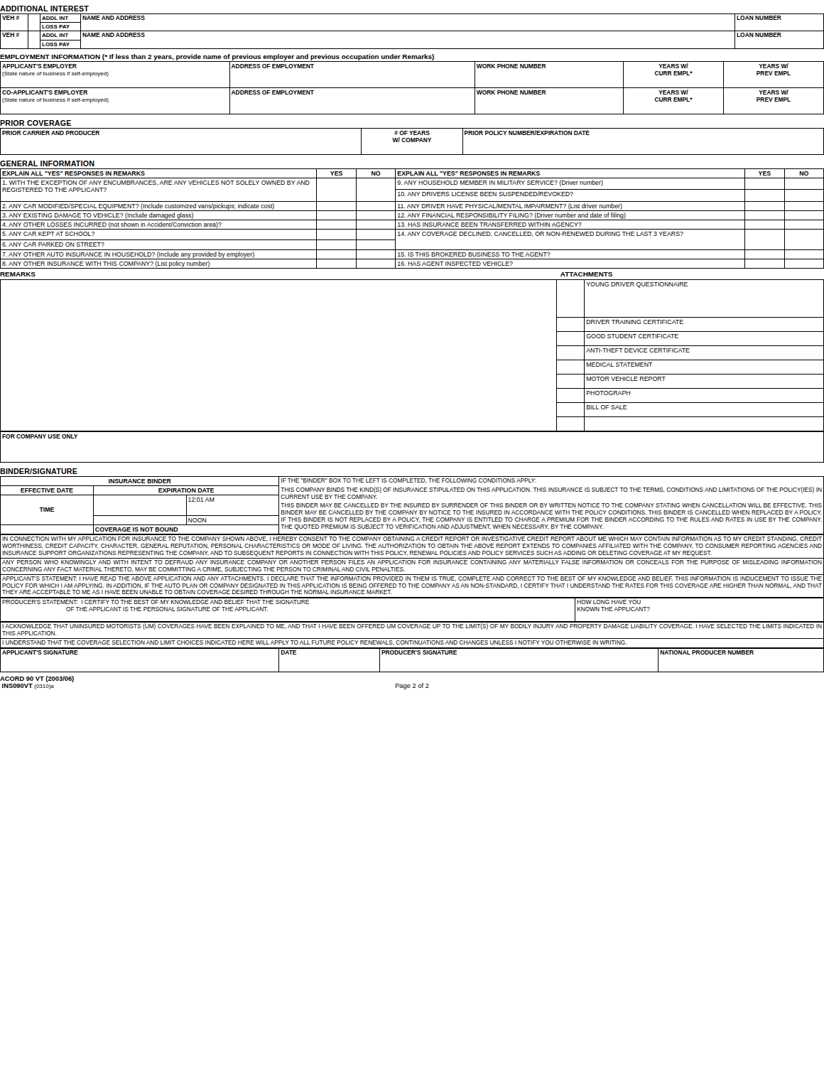ADDITIONAL INTEREST
| VEH # | | ADDL INT | NAME AND ADDRESS | LOAN NUMBER |
| LOSS PAY |
| VEH # | | ADDL INT | NAME AND ADDRESS | LOAN NUMBER |
| LOSS PAY |
EMPLOYMENT INFORMATION (* If less than 2 years, provide name of previous employer and previous occupation under Remarks)
| APPLICANT'S EMPLOYER (State nature of business if self-employed) | ADDRESS OF EMPLOYMENT | WORK PHONE NUMBER | YEARS W/ CURR EMPL* | YEARS W/ PREV EMPL |
| CO-APPLICANT'S EMPLOYER (State nature of business if self-employed) | ADDRESS OF EMPLOYMENT | WORK PHONE NUMBER | YEARS W/ CURR EMPL* | YEARS W/ PREV EMPL |
PRIOR COVERAGE
| PRIOR CARRIER AND PRODUCER | # OF YEARS W/ COMPANY | PRIOR POLICY NUMBER/EXPIRATION DATE |
GENERAL INFORMATION
| EXPLAIN ALL "YES" RESPONSES IN REMARKS | YES | NO | EXPLAIN ALL "YES" RESPONSES IN REMARKS | YES | NO |
| 1. WITH THE EXCEPTION OF ANY ENCUMBRANCES, ARE ANY VEHICLES NOT SOLELY OWNED BY AND REGISTERED TO THE APPLICANT? | | | 9. ANY HOUSEHOLD MEMBER IN MILITARY SERVICE? (Driver number) | | |
| 10. ANY DRIVERS LICENSE BEEN SUSPENDED/REVOKED? | | |
| 2. ANY CAR MODIFIED/SPECIAL EQUIPMENT? (Include customized vans/pickups; indicate cost) | | | 11. ANY DRIVER HAVE PHYSICAL/MENTAL IMPAIRMENT? (List driver number) | | |
| 3. ANY EXISTING DAMAGE TO VEHICLE? (Include damaged glass) | | | 12. ANY FINANCIAL RESPONSIBILITY FILING? (Driver number and date of filing) | | |
| 4. ANY OTHER LOSSES INCURRED (not shown in Accident/Conviction area)? | | | 13. HAS INSURANCE BEEN TRANSFERRED WITHIN AGENCY? | | |
| 5. ANY CAR KEPT AT SCHOOL? | | | 14. ANY COVERAGE DECLINED, CANCELLED, OR NON-RENEWED DURING THE LAST 3 YEARS? | | |
| 6. ANY CAR PARKED ON STREET? | | |
| 7. ANY OTHER AUTO INSURANCE IN HOUSEHOLD? (Include any provided by employer) | | | 15. IS THIS BROKERED BUSINESS TO THE AGENT? | | |
| 8. ANY OTHER INSURANCE WITH THIS COMPANY? (List policy number) | | | 16. HAS AGENT INSPECTED VEHICLE? | | |
| REMARKS | ATTACHMENTS |
| | | YOUNG DRIVER QUESTIONNAIRE |
| | DRIVER TRAINING CERTIFICATE |
| | GOOD STUDENT CERTIFICATE |
| | ANTI-THEFT DEVICE CERTIFICATE |
| | MEDICAL STATEMENT |
| | MOTOR VEHICLE REPORT |
| | PHOTOGRAPH |
| | BILL OF SALE |
| FOR COMPANY USE ONLY |
BINDER/SIGNATURE
| INSURANCE BINDER | IF THE "BINDER" BOX TO THE LEFT IS COMPLETED, THE FOLLOWING CONDITIONS APPLY: THIS COMPANY BINDS THE KIND(S) OF INSURANCE STIPULATED ON THIS APPLICATION. THIS INSURANCE IS SUBJECT TO THE TERMS, CONDITIONS AND LIMITATIONS OF THE POLICY(IES) IN CURRENT USE BY THE COMPANY. THIS BINDER MAY BE CANCELLED BY THE INSURED BY SURRENDER OF THIS BINDER OR BY WRITTEN NOTICE TO THE COMPANY STATING WHEN CANCELLATION WILL BE EFFECTIVE. THIS BINDER MAY BE CANCELLED BY THE COMPANY BY NOTICE TO THE INSURED IN ACCORDANCE WITH THE POLICY CONDITIONS. THIS BINDER IS CANCELLED WHEN REPLACED BY A POLICY. IF THIS BINDER IS NOT REPLACED BY A POLICY, THE COMPANY IS ENTITLED TO CHARGE A PREMIUM FOR THE BINDER ACCORDING TO THE RULES AND RATES IN USE BY THE COMPANY. THE QUOTED PREMIUM IS SUBJECT TO VERIFICATION AND ADJUSTMENT, WHEN NECESSARY, BY THE COMPANY. |
| EFFECTIVE DATE | EXPIRATION DATE |
| TIME | | 12:01 AM |
| | NOON |
| | COVERAGE IS NOT BOUND |
| IN CONNECTION WITH MY APPLICATION FOR INSURANCE TO THE COMPANY SHOWN ABOVE, I HEREBY CONSENT TO THE COMPANY OBTAINING A CREDIT REPORT OR INVESTIGATIVE CREDIT REPORT ABOUT ME WHICH MAY CONTAIN INFORMATION AS TO MY CREDIT STANDING, CREDIT WORTHINESS, CREDIT CAPACITY, CHARACTER, GENERAL REPUTATION, PERSONAL CHARACTERISTICS OR MODE OF LIVING. THE AUTHORIZATION TO OBTAIN THE ABOVE REPORT EXTENDS TO COMPANIES AFFILIATED WITH THE COMPANY, TO CONSUMER REPORTING AGENCIES AND INSURANCE SUPPORT ORGANIZATIONS REPRESENTING THE COMPANY, AND TO SUBSEQUENT REPORTS IN CONNECTION WITH THIS POLICY, RENEWAL POLICIES AND POLICY SERVICES SUCH AS ADDING OR DELETING COVERAGE AT MY REQUEST. |
| ANY PERSON WHO KNOWINGLY AND WITH INTENT TO DEFRAUD ANY INSURANCE COMPANY OR ANOTHER PERSON FILES AN APPLICATION FOR INSURANCE CONTAINING ANY MATERIALLY FALSE INFORMATION OR CONCEALS FOR THE PURPOSE OF MISLEADING INFORMATION CONCERNING ANY FACT MATERIAL THERETO, MAY BE COMMITTING A CRIME, SUBJECTING THE PERSON TO CRIMINAL AND CIVIL PENALTIES. |
| APPLICANT'S STATEMENT: I HAVE READ THE ABOVE APPLICATION AND ANY ATTACHMENTS. I DECLARE THAT THE INFORMATION PROVIDED IN THEM IS TRUE, COMPLETE AND CORRECT TO THE BEST OF MY KNOWLEDGE AND BELIEF. THIS INFORMATION IS INDUCEMENT TO ISSUE THE POLICY FOR WHICH I AM APPLYING. IN ADDITION, IF THE AUTO PLAN OR COMPANY DESIGNATED IN THIS APPLICATION IS BEING OFFERED TO THE COMPANY AS AN NON-STANDARD, I CERTIFY THAT I UNDERSTAND THE RATES FOR THIS COVERAGE ARE HIGHER THAN NORMAL, AND THAT THEY ARE ACCEPTABLE TO ME AS I HAVE BEEN UNABLE TO OBTAIN COVERAGE DESIRED THROUGH THE NORMAL INSURANCE MARKET. |
| PRODUCER'S STATEMENT: I CERTIFY TO THE BEST OF MY KNOWLEDGE AND BELIEF THAT THE SIGNATURE OF THE APPLICANT IS THE PERSONAL SIGNATURE OF THE APPLICANT. | HOW LONG HAVE YOU KNOWN THE APPLICANT? |
| I ACKNOWLEDGE THAT UNINSURED MOTORISTS (UM) COVERAGES HAVE BEEN EXPLAINED TO ME, AND THAT I HAVE BEEN OFFERED UM COVERAGE UP TO THE LIMIT(S) OF MY BODILY INJURY AND PROPERTY DAMAGE LIABILITY COVERAGE. I HAVE SELECTED THE LIMITS INDICATED IN THIS APPLICATION. |
| I UNDERSTAND THAT THE COVERAGE SELECTION AND LIMIT CHOICES INDICATED HERE WILL APPLY TO ALL FUTURE POLICY RENEWALS, CONTINUATIONS AND CHANGES UNLESS I NOTIFY YOU OTHERWISE IN WRITING. |
| APPLICANT'S SIGNATURE | DATE | PRODUCER'S SIGNATURE | NATIONAL PRODUCER NUMBER |
ACORD 90 VT (2003/06)
INS090VT (0310)a
Page 2 of 2